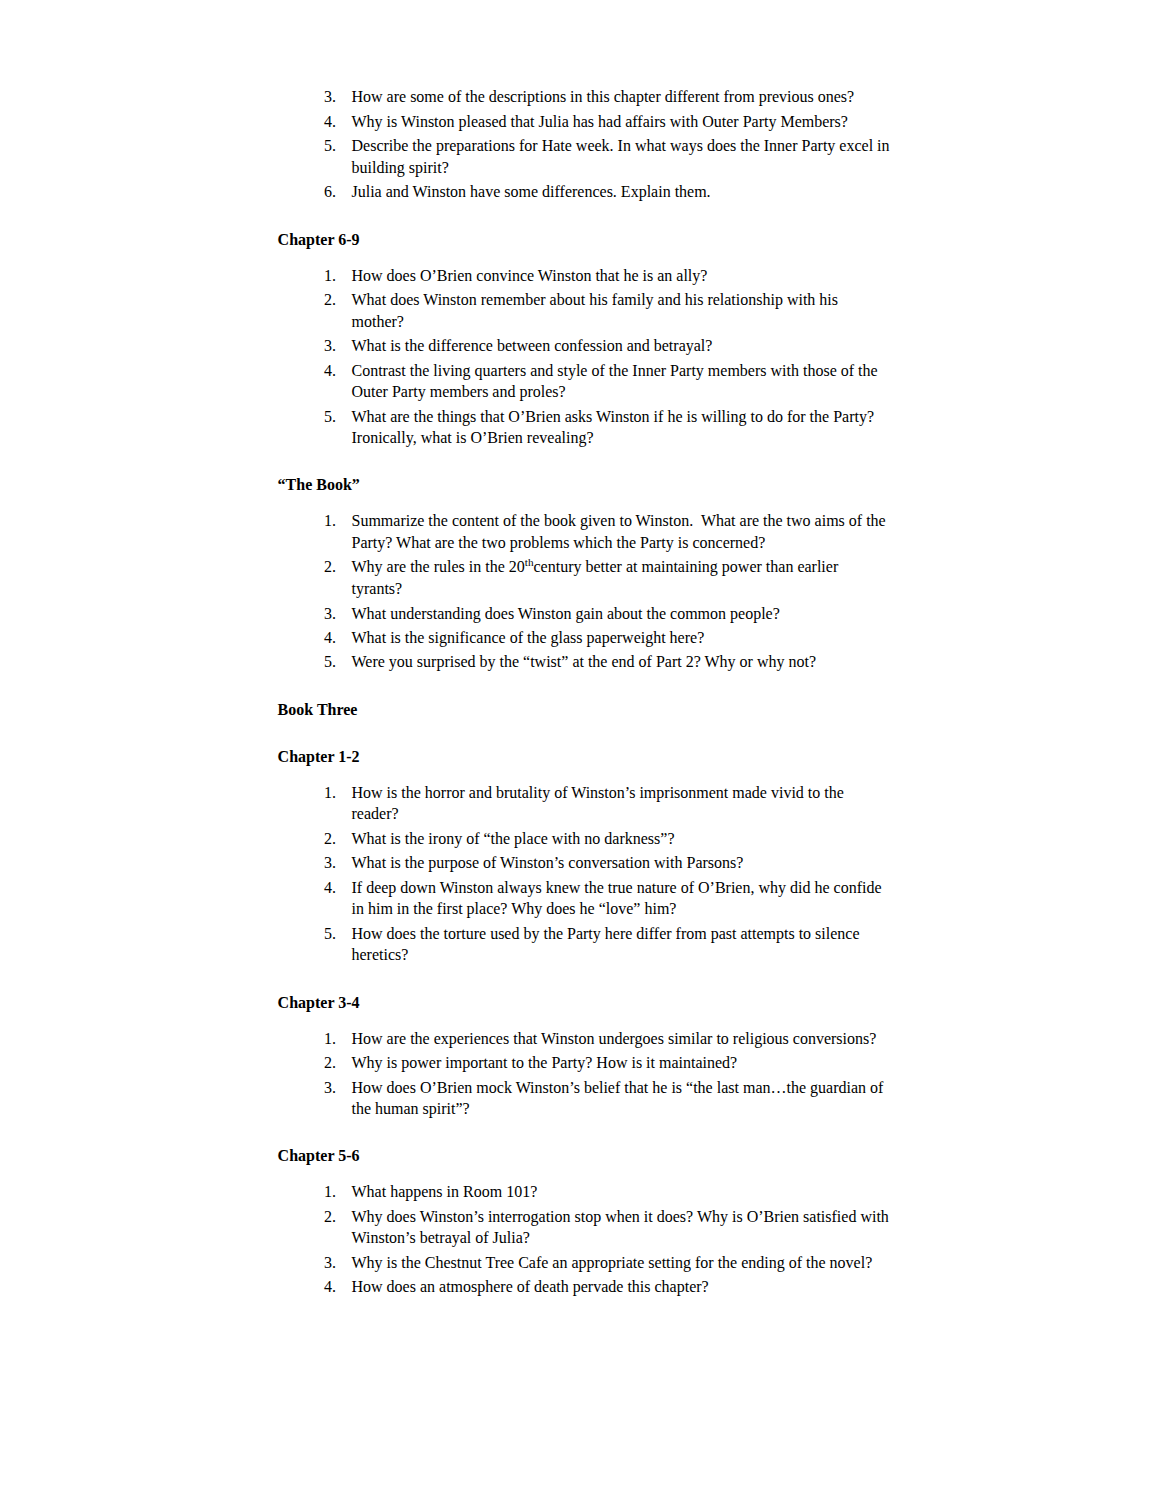How are some of the descriptions in this chapter different from previous ones?
Why is Winston pleased that Julia has had affairs with Outer Party Members?
Describe the preparations for Hate week. In what ways does the Inner Party excel in building spirit?
Julia and Winston have some differences. Explain them.
Chapter 6-9
How does O’Brien convince Winston that he is an ally?
What does Winston remember about his family and his relationship with his mother?
What is the difference between confession and betrayal?
Contrast the living quarters and style of the Inner Party members with those of the Outer Party members and proles?
What are the things that O’Brien asks Winston if he is willing to do for the Party? Ironically, what is O’Brien revealing?
“The Book”
Summarize the content of the book given to Winston. What are the two aims of the Party? What are the two problems which the Party is concerned?
Why are the rules in the 20thcentury better at maintaining power than earlier tyrants?
What understanding does Winston gain about the common people?
What is the significance of the glass paperweight here?
Were you surprised by the “twist” at the end of Part 2? Why or why not?
Book Three
Chapter 1-2
How is the horror and brutality of Winston’s imprisonment made vivid to the reader?
What is the irony of “the place with no darkness”?
What is the purpose of Winston’s conversation with Parsons?
If deep down Winston always knew the true nature of O’Brien, why did he confide in him in the first place? Why does he “love” him?
How does the torture used by the Party here differ from past attempts to silence heretics?
Chapter 3-4
How are the experiences that Winston undergoes similar to religious conversions?
Why is power important to the Party? How is it maintained?
How does O’Brien mock Winston’s belief that he is “the last man…the guardian of the human spirit”?
Chapter 5-6
What happens in Room 101?
Why does Winston’s interrogation stop when it does? Why is O’Brien satisfied with Winston’s betrayal of Julia?
Why is the Chestnut Tree Cafe an appropriate setting for the ending of the novel?
How does an atmosphere of death pervade this chapter?